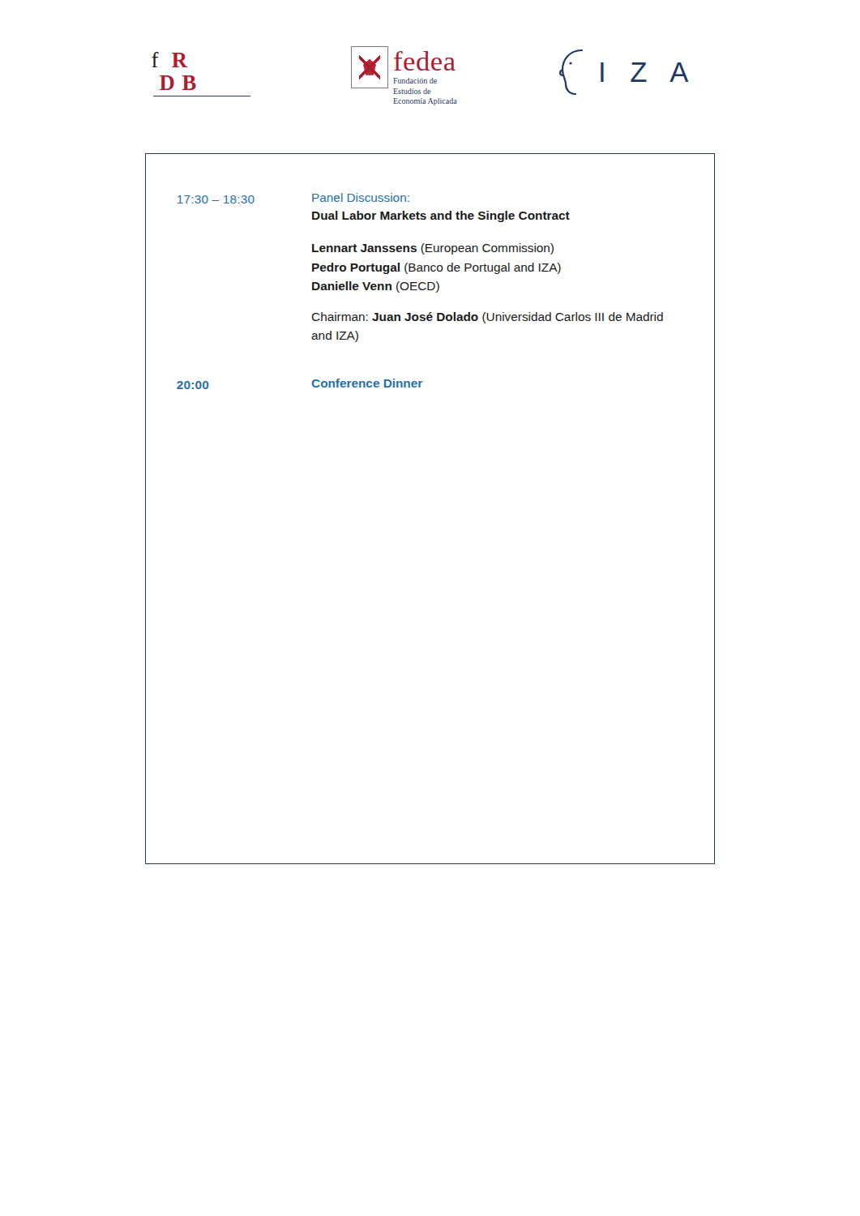f R
D B
fedea
Fundación de
Estudios de
Economía Aplicada
I Z A
17:30 – 18:30
Panel Discussion:
Dual Labor Markets and the Single Contract
Lennart Janssens (European Commission)
Pedro Portugal (Banco de Portugal and IZA)
Danielle Venn (OECD)
Chairman: Juan José Dolado (Universidad Carlos III de Madrid and IZA)
20:00
Conference Dinner